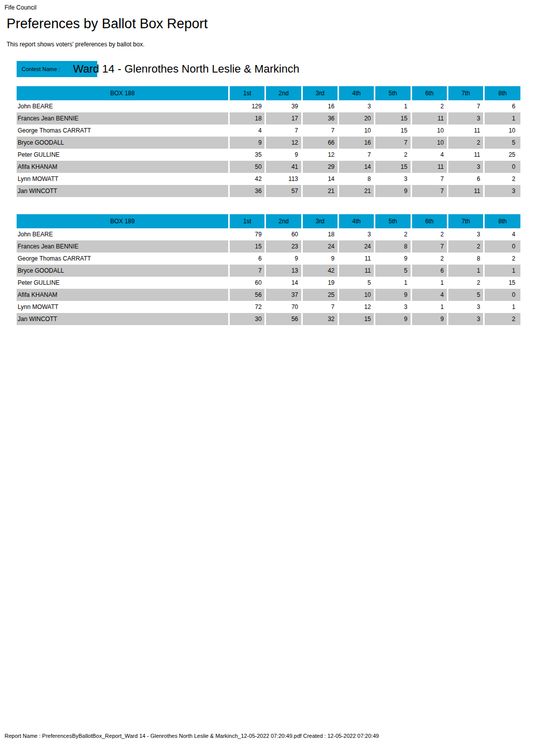Fife Council
Preferences by Ballot Box Report
This report shows voters' preferences by ballot box.
Contest Name :
Ward 14 - Glenrothes North Leslie & Markinch
| BOX 188 | 1st | 2nd | 3rd | 4th | 5th | 6th | 7th | 8th |
| --- | --- | --- | --- | --- | --- | --- | --- | --- |
| John BEARE | 129 | 39 | 16 | 3 | 1 | 2 | 7 | 6 |
| Frances Jean BENNIE | 18 | 17 | 36 | 20 | 15 | 11 | 3 | 1 |
| George Thomas CARRATT | 4 | 7 | 7 | 10 | 15 | 10 | 11 | 10 |
| Bryce GOODALL | 9 | 12 | 66 | 16 | 7 | 10 | 2 | 5 |
| Peter GULLINE | 35 | 9 | 12 | 7 | 2 | 4 | 11 | 25 |
| Afifa KHANAM | 50 | 41 | 29 | 14 | 15 | 11 | 3 | 0 |
| Lynn MOWATT | 42 | 113 | 14 | 8 | 3 | 7 | 6 | 2 |
| Jan WINCOTT | 36 | 57 | 21 | 21 | 9 | 7 | 11 | 3 |
| BOX 189 | 1st | 2nd | 3rd | 4th | 5th | 6th | 7th | 8th |
| --- | --- | --- | --- | --- | --- | --- | --- | --- |
| John BEARE | 79 | 60 | 18 | 3 | 2 | 2 | 3 | 4 |
| Frances Jean BENNIE | 15 | 23 | 24 | 24 | 8 | 7 | 2 | 0 |
| George Thomas CARRATT | 6 | 9 | 9 | 11 | 9 | 2 | 8 | 2 |
| Bryce GOODALL | 7 | 13 | 42 | 11 | 5 | 6 | 1 | 1 |
| Peter GULLINE | 60 | 14 | 19 | 5 | 1 | 1 | 2 | 15 |
| Afifa KHANAM | 56 | 37 | 25 | 10 | 9 | 4 | 5 | 0 |
| Lynn MOWATT | 72 | 70 | 7 | 12 | 3 | 1 | 3 | 1 |
| Jan WINCOTT | 30 | 56 | 32 | 15 | 9 | 9 | 3 | 2 |
Report Name : PreferencesByBallotBox_Report_Ward 14 - Glenrothes North Leslie & Markinch_12-05-2022 07:20:49.pdf Created : 12-05-2022 07:20:49